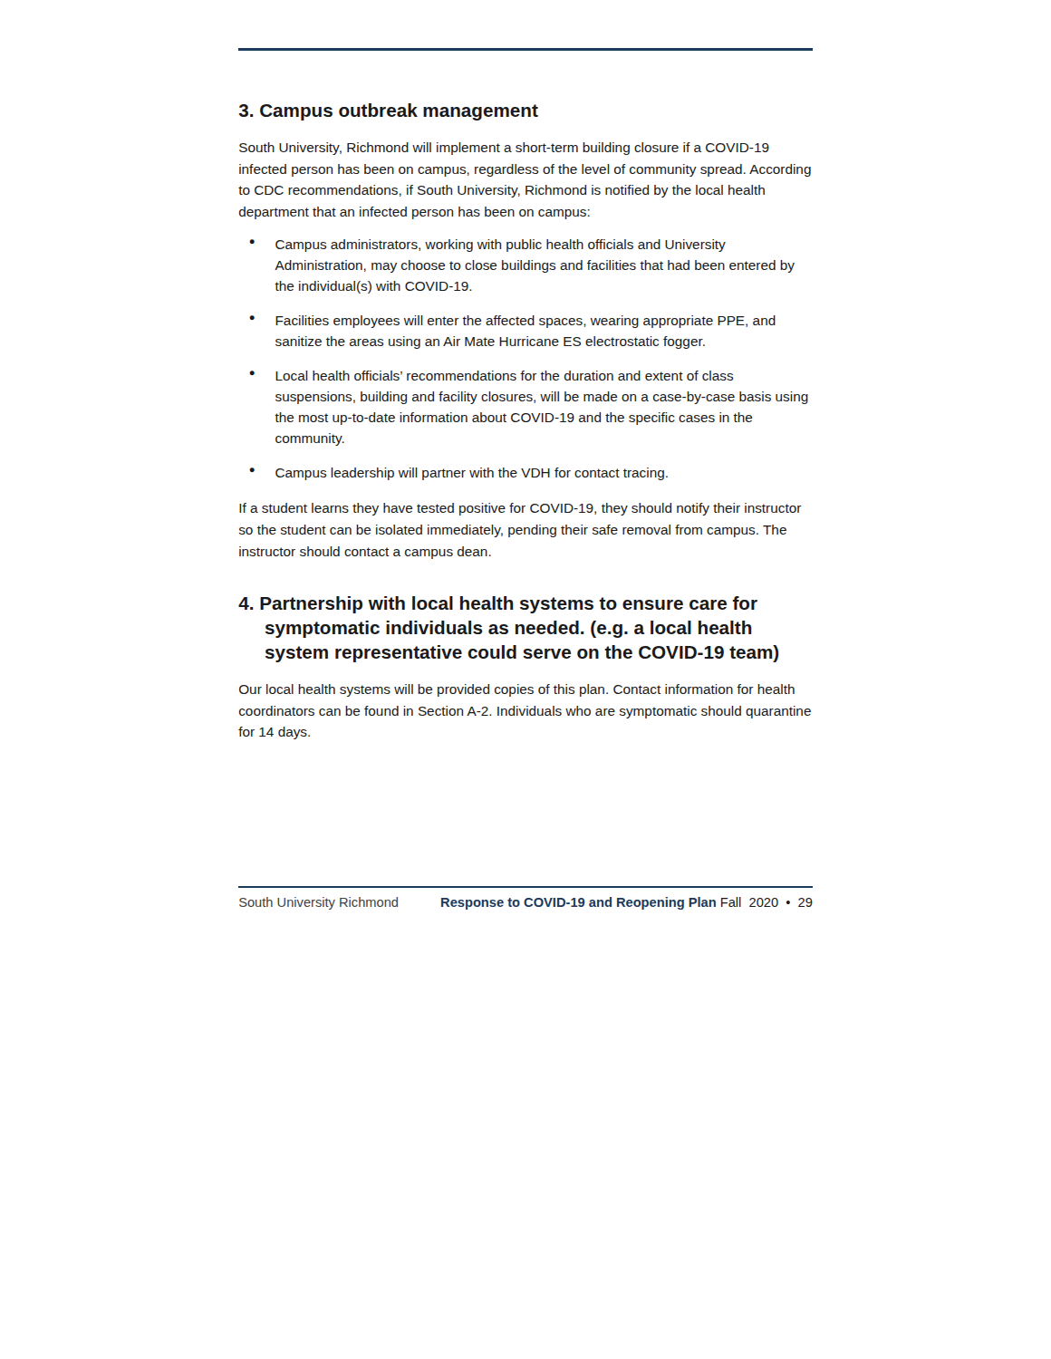3. Campus outbreak management
South University, Richmond will implement a short-term building closure if a COVID-19 infected person has been on campus, regardless of the level of community spread. According to CDC recommendations, if South University, Richmond is notified by the local health department that an infected person has been on campus:
Campus administrators, working with public health officials and University Administration, may choose to close buildings and facilities that had been entered by the individual(s) with COVID-19.
Facilities employees will enter the affected spaces, wearing appropriate PPE, and sanitize the areas using an Air Mate Hurricane ES electrostatic fogger.
Local health officials’ recommendations for the duration and extent of class suspensions, building and facility closures, will be made on a case-by-case basis using the most up-to-date information about COVID-19 and the specific cases in the community.
Campus leadership will partner with the VDH for contact tracing.
If a student learns they have tested positive for COVID-19, they should notify their instructor so the student can be isolated immediately, pending their safe removal from campus. The instructor should contact a campus dean.
4. Partnership with local health systems to ensure care for symptomatic individuals as needed. (e.g. a local health system representative could serve on the COVID-19 team)
Our local health systems will be provided copies of this plan. Contact information for health coordinators can be found in Section A-2. Individuals who are symptomatic should quarantine for 14 days.
South University Richmond
Response to COVID-19 and Reopening Plan Fall 2020 • 29